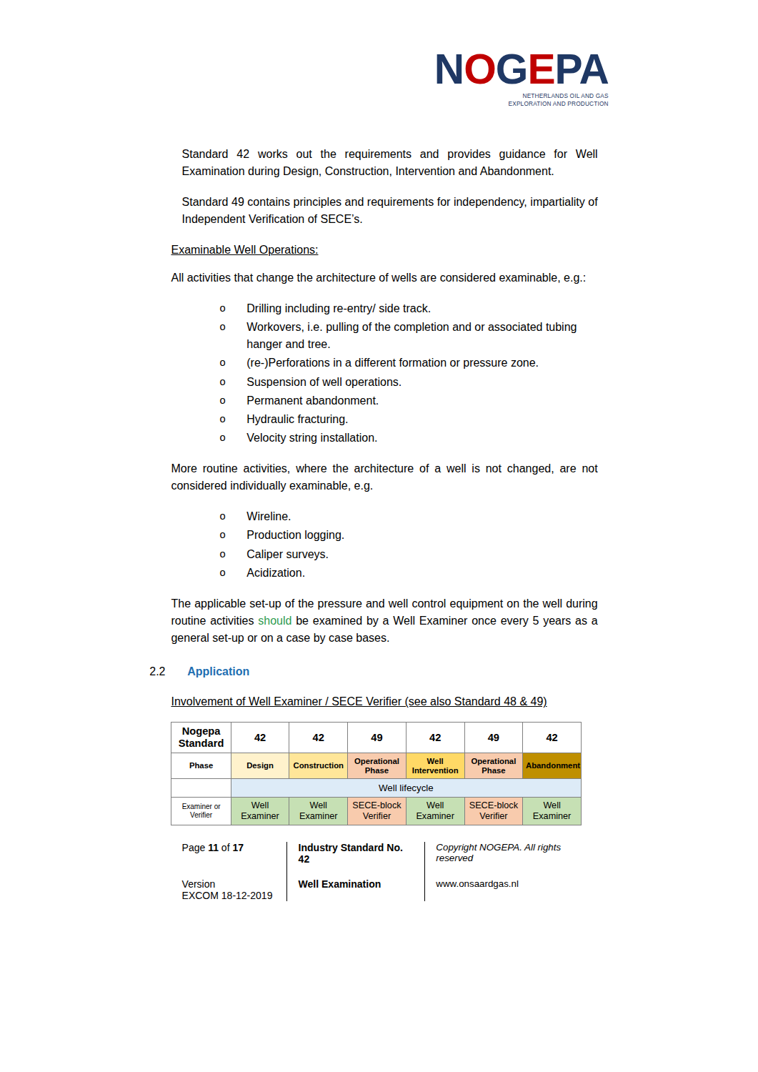NOGEPA
NETHERLANDS OIL AND GAS
EXPLORATION AND PRODUCTION
Standard 42 works out the requirements and provides guidance for Well Examination during Design, Construction, Intervention and Abandonment.
Standard 49 contains principles and requirements for independency, impartiality of Independent Verification of SECE’s.
Examinable Well Operations:
All activities that change the architecture of wells are considered examinable, e.g.:
Drilling including re-entry/ side track.
Workovers, i.e. pulling of the completion and or associated tubing hanger and tree.
(re-)Perforations in a different formation or pressure zone.
Suspension of well operations.
Permanent abandonment.
Hydraulic fracturing.
Velocity string installation.
More routine activities, where the architecture of a well is not changed, are not considered individually examinable, e.g.
Wireline.
Production logging.
Caliper surveys.
Acidization.
The applicable set-up of the pressure and well control equipment on the well during routine activities should be examined by a Well Examiner once every 5 years as a general set-up or on a case by case bases.
2.2
Application
Involvement of Well Examiner / SECE Verifier (see also Standard 48 & 49)
| Nogepa Standard | 42 | 42 | 49 | 42 | 49 | 42 |
| Phase | Design | Construction | Operational Phase | Well Intervention | Operational Phase | Abandonment |
| | Well lifecycle |
| Examiner or Verifier | Well Examiner | Well Examiner | SECE-block Verifier | Well Examiner | SECE-block Verifier | Well Examiner |
| Page 11 of 17 | Industry Standard No. 42 | Copyright NOGEPA. All rights reserved |
| Version EXCOM 18-12-2019 | Well Examination | www.onsaardgas.nl |